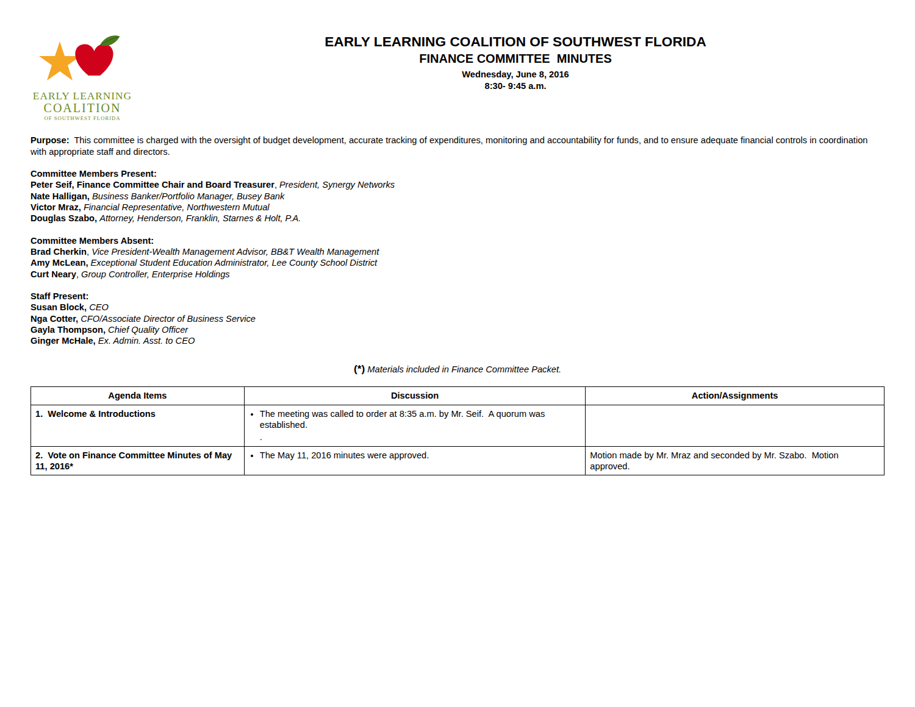EARLY LEARNING
COALITION
OF SOUTHWEST FLORIDA
EARLY LEARNING COALITION OF SOUTHWEST FLORIDA
FINANCE COMMITTEE MINUTES
Wednesday, June 8, 2016
8:30- 9:45 a.m.
Purpose: This committee is charged with the oversight of budget development, accurate tracking of expenditures, monitoring and accountability for funds, and to ensure adequate financial controls in coordination with appropriate staff and directors.
Committee Members Present:
Peter Seif, Finance Committee Chair and Board Treasurer, President, Synergy Networks
Nate Halligan, Business Banker/Portfolio Manager, Busey Bank
Victor Mraz, Financial Representative, Northwestern Mutual
Douglas Szabo, Attorney, Henderson, Franklin, Starnes & Holt, P.A.
Committee Members Absent:
Brad Cherkin, Vice President-Wealth Management Advisor, BB&T Wealth Management
Amy McLean, Exceptional Student Education Administrator, Lee County School District
Curt Neary, Group Controller, Enterprise Holdings
Staff Present:
Susan Block, CEO
Nga Cotter, CFO/Associate Director of Business Service
Gayla Thompson, Chief Quality Officer
Ginger McHale, Ex. Admin. Asst. to CEO
(*) Materials included in Finance Committee Packet.
| Agenda Items | Discussion | Action/Assignments |
| --- | --- | --- |
| 1. Welcome & Introductions | The meeting was called to order at 8:35 a.m. by Mr. Seif. A quorum was established. . | |
| 2. Vote on Finance Committee Minutes of May 11, 2016* | The May 11, 2016 minutes were approved. | Motion made by Mr. Mraz and seconded by Mr. Szabo. Motion approved. |